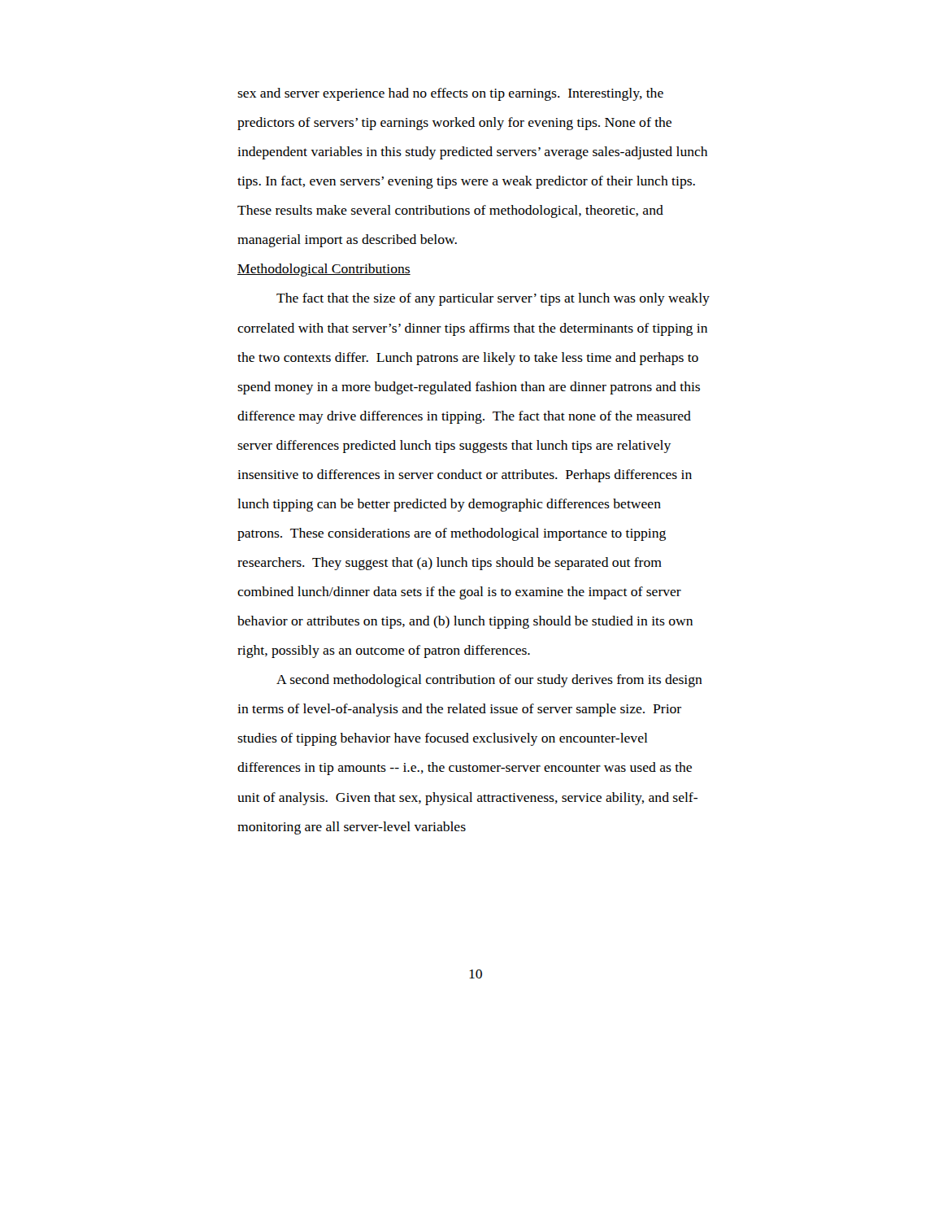sex and server experience had no effects on tip earnings. Interestingly, the predictors of servers’ tip earnings worked only for evening tips. None of the independent variables in this study predicted servers’ average sales-adjusted lunch tips. In fact, even servers’ evening tips were a weak predictor of their lunch tips. These results make several contributions of methodological, theoretic, and managerial import as described below.
Methodological Contributions
The fact that the size of any particular server’ tips at lunch was only weakly correlated with that server’s’ dinner tips affirms that the determinants of tipping in the two contexts differ. Lunch patrons are likely to take less time and perhaps to spend money in a more budget-regulated fashion than are dinner patrons and this difference may drive differences in tipping. The fact that none of the measured server differences predicted lunch tips suggests that lunch tips are relatively insensitive to differences in server conduct or attributes. Perhaps differences in lunch tipping can be better predicted by demographic differences between patrons. These considerations are of methodological importance to tipping researchers. They suggest that (a) lunch tips should be separated out from combined lunch/dinner data sets if the goal is to examine the impact of server behavior or attributes on tips, and (b) lunch tipping should be studied in its own right, possibly as an outcome of patron differences.
A second methodological contribution of our study derives from its design in terms of level-of-analysis and the related issue of server sample size. Prior studies of tipping behavior have focused exclusively on encounter-level differences in tip amounts -- i.e., the customer-server encounter was used as the unit of analysis. Given that sex, physical attractiveness, service ability, and self-monitoring are all server-level variables
10